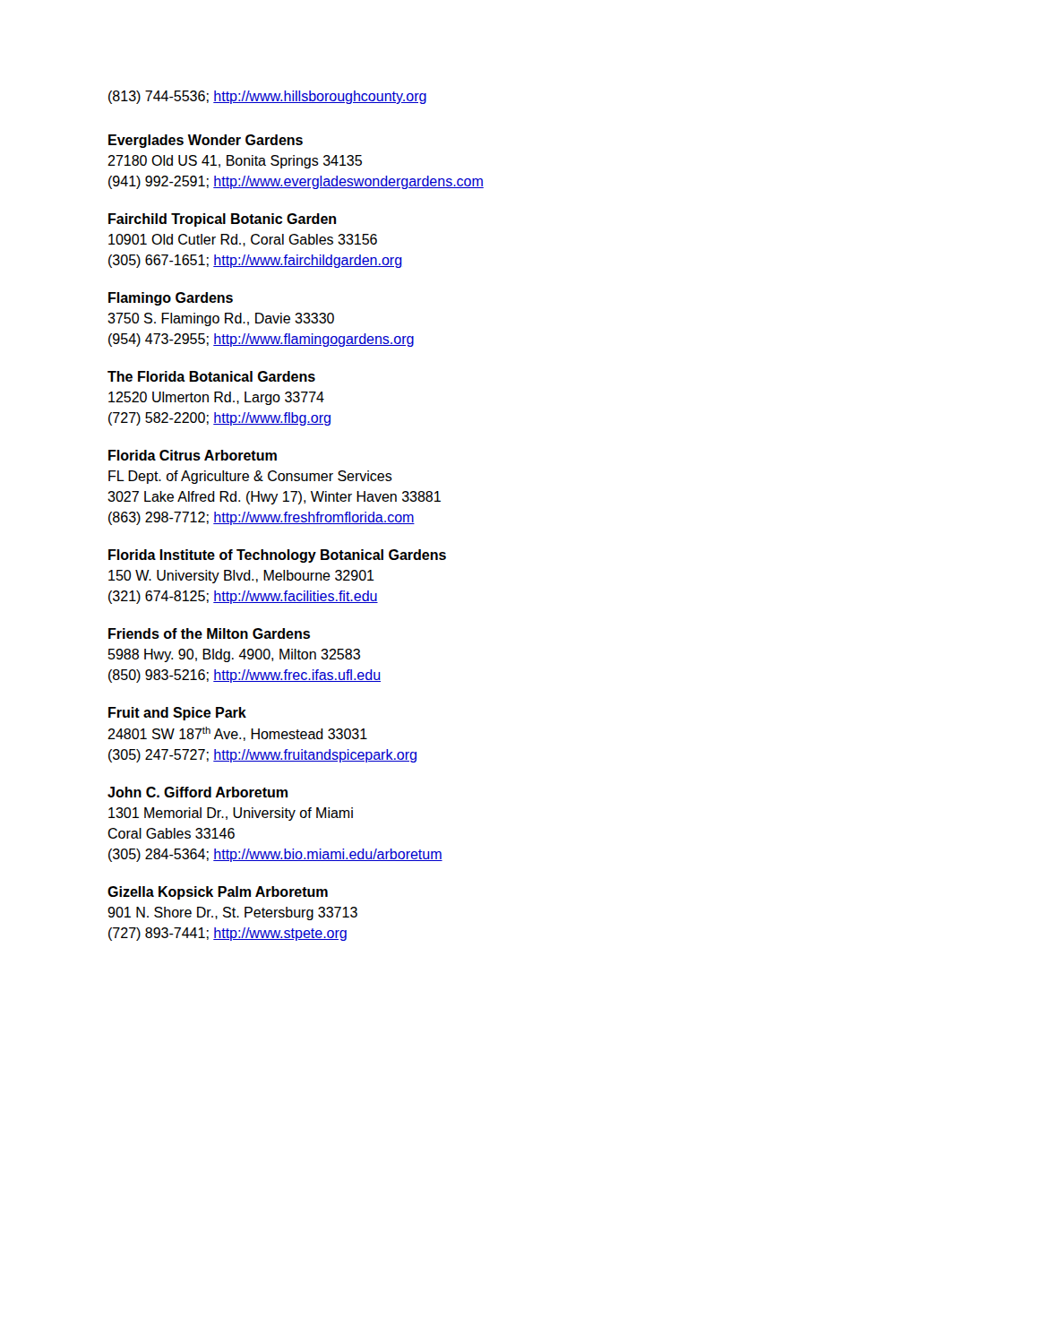(813) 744-5536; http://www.hillsboroughcounty.org
Everglades Wonder Gardens
27180 Old US 41, Bonita Springs 34135
(941) 992-2591; http://www.evergladeswondergardens.com
Fairchild Tropical Botanic Garden
10901 Old Cutler Rd., Coral Gables 33156
(305) 667-1651; http://www.fairchildgarden.org
Flamingo Gardens
3750 S. Flamingo Rd., Davie 33330
(954) 473-2955; http://www.flamingogardens.org
The Florida Botanical Gardens
12520 Ulmerton Rd., Largo 33774
(727) 582-2200; http://www.flbg.org
Florida Citrus Arboretum
FL Dept. of Agriculture & Consumer Services
3027 Lake Alfred Rd. (Hwy 17), Winter Haven 33881
(863) 298-7712; http://www.freshfromflorida.com
Florida Institute of Technology Botanical Gardens
150 W. University Blvd., Melbourne 32901
(321) 674-8125; http://www.facilities.fit.edu
Friends of the Milton Gardens
5988 Hwy. 90, Bldg. 4900, Milton 32583
(850) 983-5216; http://www.frec.ifas.ufl.edu
Fruit and Spice Park
24801 SW 187th Ave., Homestead 33031
(305) 247-5727; http://www.fruitandspicepark.org
John C. Gifford Arboretum
1301 Memorial Dr., University of Miami
Coral Gables 33146
(305) 284-5364; http://www.bio.miami.edu/arboretum
Gizella Kopsick Palm Arboretum
901 N. Shore Dr., St. Petersburg 33713
(727) 893-7441; http://www.stpete.org